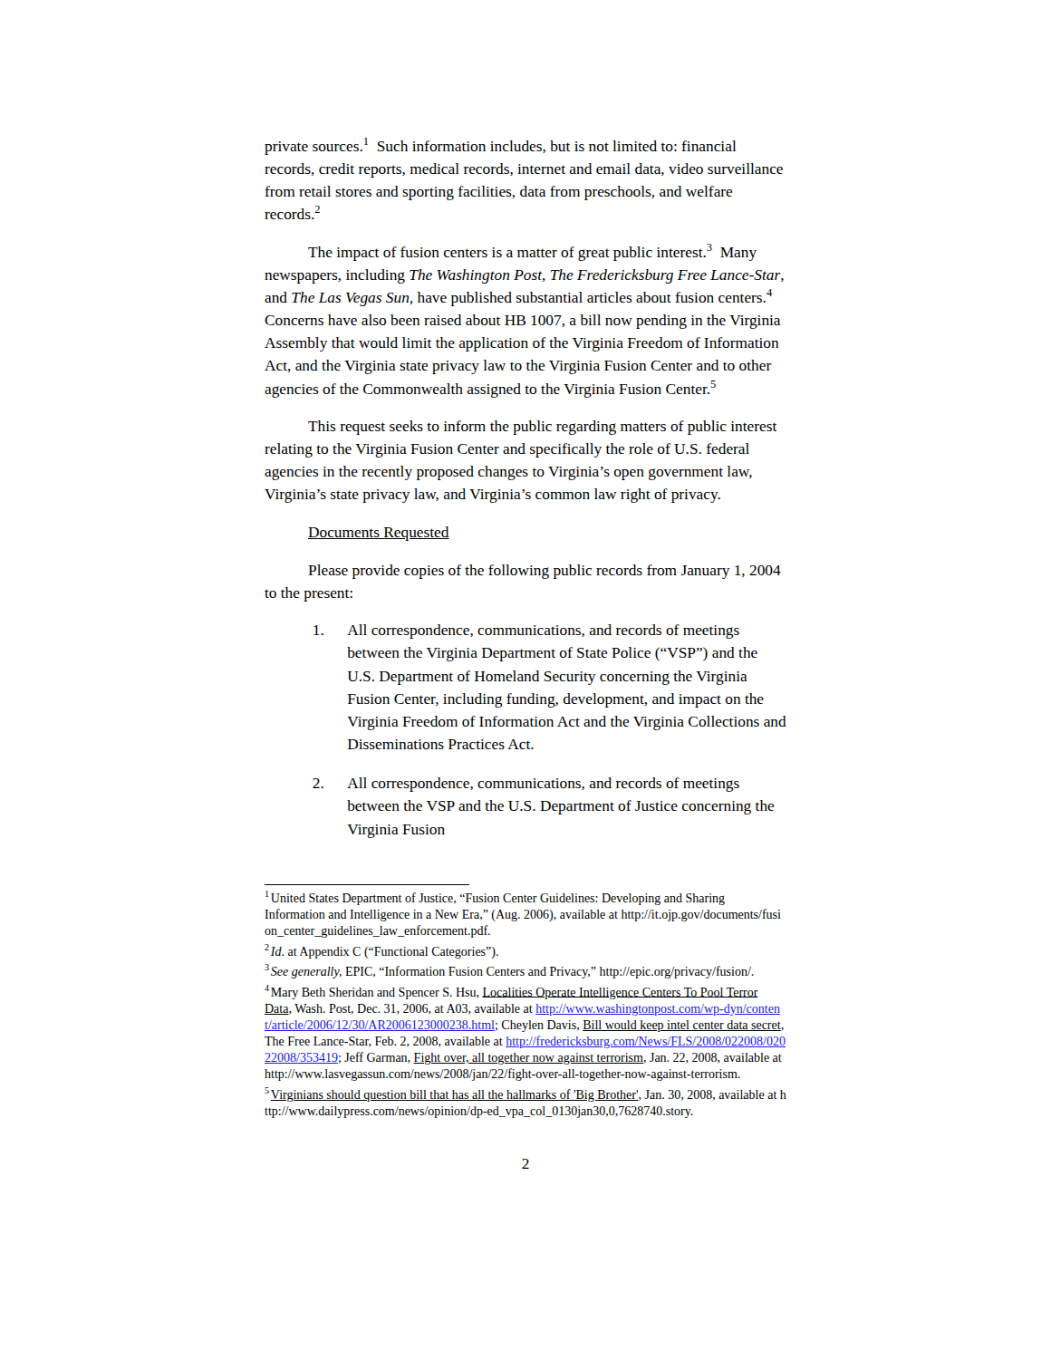private sources.1 Such information includes, but is not limited to: financial records, credit reports, medical records, internet and email data, video surveillance from retail stores and sporting facilities, data from preschools, and welfare records.2
The impact of fusion centers is a matter of great public interest.3 Many newspapers, including The Washington Post, The Fredericksburg Free Lance-Star, and The Las Vegas Sun, have published substantial articles about fusion centers.4 Concerns have also been raised about HB 1007, a bill now pending in the Virginia Assembly that would limit the application of the Virginia Freedom of Information Act, and the Virginia state privacy law to the Virginia Fusion Center and to other agencies of the Commonwealth assigned to the Virginia Fusion Center.5
This request seeks to inform the public regarding matters of public interest relating to the Virginia Fusion Center and specifically the role of U.S. federal agencies in the recently proposed changes to Virginia’s open government law, Virginia’s state privacy law, and Virginia’s common law right of privacy.
Documents Requested
Please provide copies of the following public records from January 1, 2004 to the present:
All correspondence, communications, and records of meetings between the Virginia Department of State Police (“VSP”) and the U.S. Department of Homeland Security concerning the Virginia Fusion Center, including funding, development, and impact on the Virginia Freedom of Information Act and the Virginia Collections and Disseminations Practices Act.
All correspondence, communications, and records of meetings between the VSP and the U.S. Department of Justice concerning the Virginia Fusion
1 United States Department of Justice, “Fusion Center Guidelines: Developing and Sharing Information and Intelligence in a New Era,” (Aug. 2006), available at http://it.ojp.gov/documents/fusion_center_guidelines_law_enforcement.pdf.
2 Id. at Appendix C (“Functional Categories”).
3 See generally, EPIC, “Information Fusion Centers and Privacy,” http://epic.org/privacy/fusion/.
4 Mary Beth Sheridan and Spencer S. Hsu, Localities Operate Intelligence Centers To Pool Terror Data, Wash. Post, Dec. 31, 2006, at A03, available at http://www.washingtonpost.com/wp-dyn/content/article/2006/12/30/AR2006123000238.html; Cheylen Davis, Bill would keep intel center data secret, The Free Lance-Star, Feb. 2, 2008, available at http://fredericksburg.com/News/FLS/2008/022008/02022008/353419; Jeff Garman, Fight over, all together now against terrorism, Jan. 22, 2008, available at http://www.lasvegassun.com/news/2008/jan/22/fight-over-all-together-now-against-terrorism.
5 Virginians should question bill that has all the hallmarks of 'Big Brother', Jan. 30, 2008, available at http://www.dailypress.com/news/opinion/dp-ed_vpa_col_0130jan30,0,7628740.story.
2